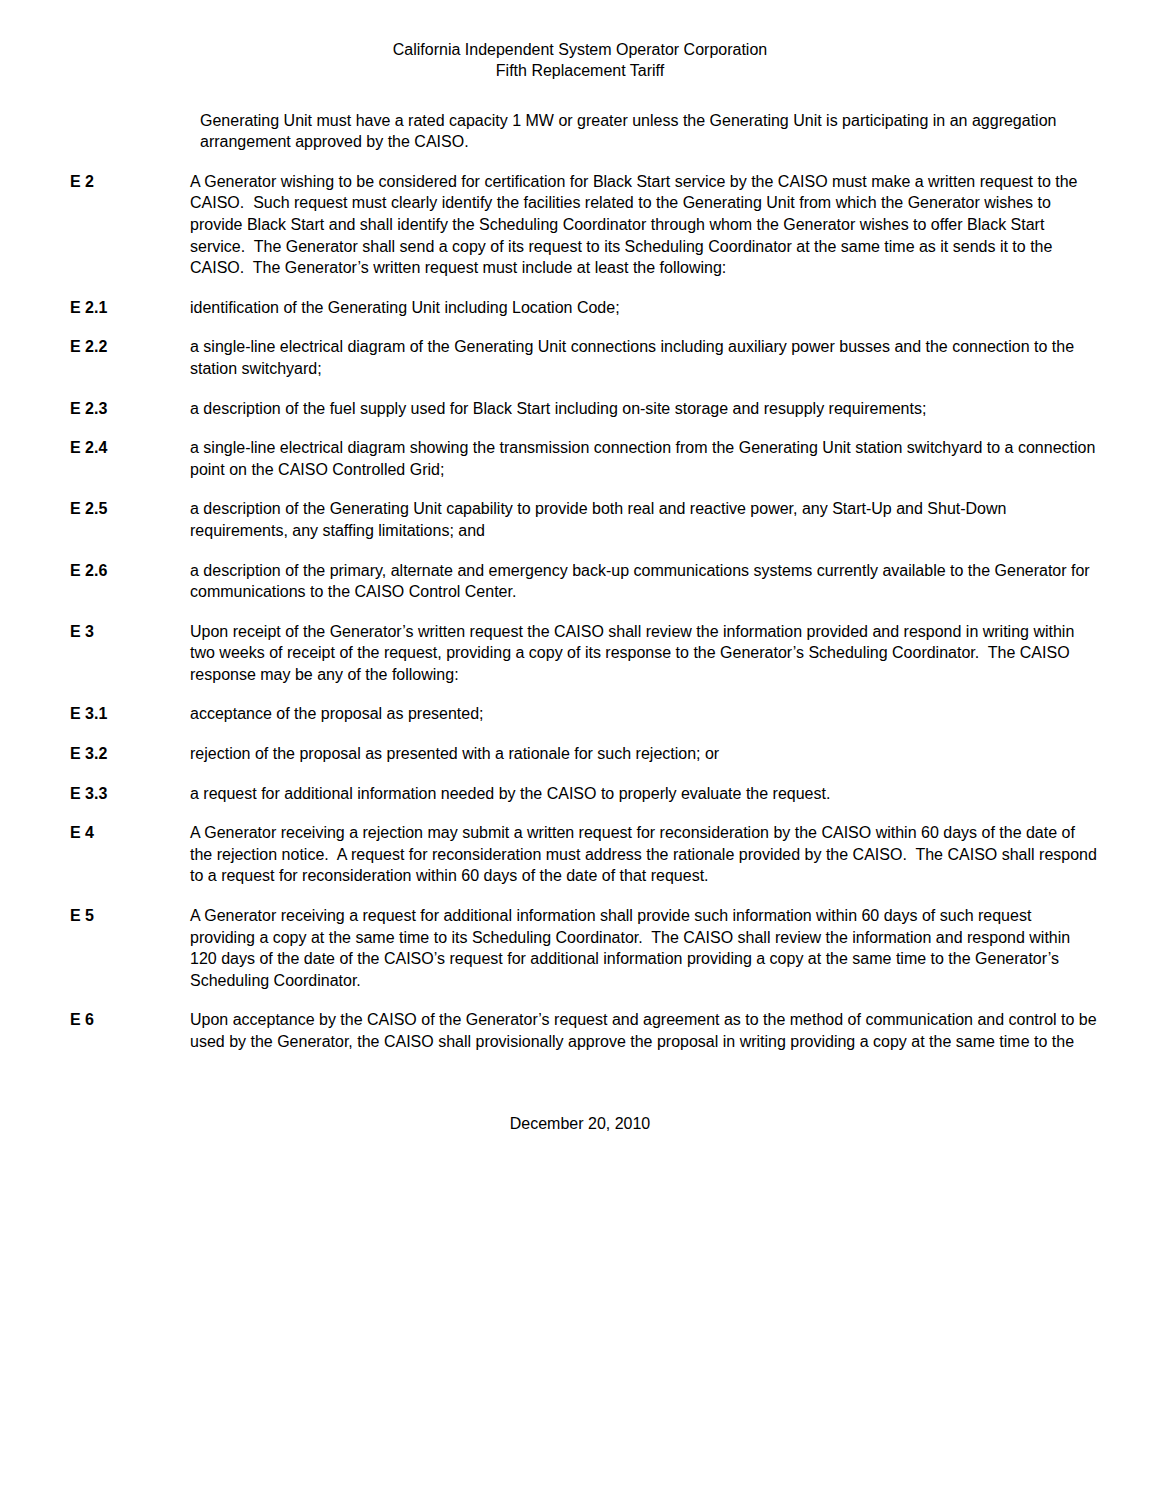California Independent System Operator Corporation
Fifth Replacement Tariff
Generating Unit must have a rated capacity 1 MW or greater unless the Generating Unit is participating in an aggregation arrangement approved by the CAISO.
E 2
A Generator wishing to be considered for certification for Black Start service by the CAISO must make a written request to the CAISO. Such request must clearly identify the facilities related to the Generating Unit from which the Generator wishes to provide Black Start and shall identify the Scheduling Coordinator through whom the Generator wishes to offer Black Start service. The Generator shall send a copy of its request to its Scheduling Coordinator at the same time as it sends it to the CAISO. The Generator’s written request must include at least the following:
E 2.1
identification of the Generating Unit including Location Code;
E 2.2
a single-line electrical diagram of the Generating Unit connections including auxiliary power busses and the connection to the station switchyard;
E 2.3
a description of the fuel supply used for Black Start including on-site storage and resupply requirements;
E 2.4
a single-line electrical diagram showing the transmission connection from the Generating Unit station switchyard to a connection point on the CAISO Controlled Grid;
E 2.5
a description of the Generating Unit capability to provide both real and reactive power, any Start-Up and Shut-Down requirements, any staffing limitations; and
E 2.6
a description of the primary, alternate and emergency back-up communications systems currently available to the Generator for communications to the CAISO Control Center.
E 3
Upon receipt of the Generator’s written request the CAISO shall review the information provided and respond in writing within two weeks of receipt of the request, providing a copy of its response to the Generator’s Scheduling Coordinator. The CAISO response may be any of the following:
E 3.1
acceptance of the proposal as presented;
E 3.2
rejection of the proposal as presented with a rationale for such rejection; or
E 3.3
a request for additional information needed by the CAISO to properly evaluate the request.
E 4
A Generator receiving a rejection may submit a written request for reconsideration by the CAISO within 60 days of the date of the rejection notice. A request for reconsideration must address the rationale provided by the CAISO. The CAISO shall respond to a request for reconsideration within 60 days of the date of that request.
E 5
A Generator receiving a request for additional information shall provide such information within 60 days of such request providing a copy at the same time to its Scheduling Coordinator. The CAISO shall review the information and respond within 120 days of the date of the CAISO’s request for additional information providing a copy at the same time to the Generator’s Scheduling Coordinator.
E 6
Upon acceptance by the CAISO of the Generator’s request and agreement as to the method of communication and control to be used by the Generator, the CAISO shall provisionally approve the proposal in writing providing a copy at the same time to the
December 20, 2010